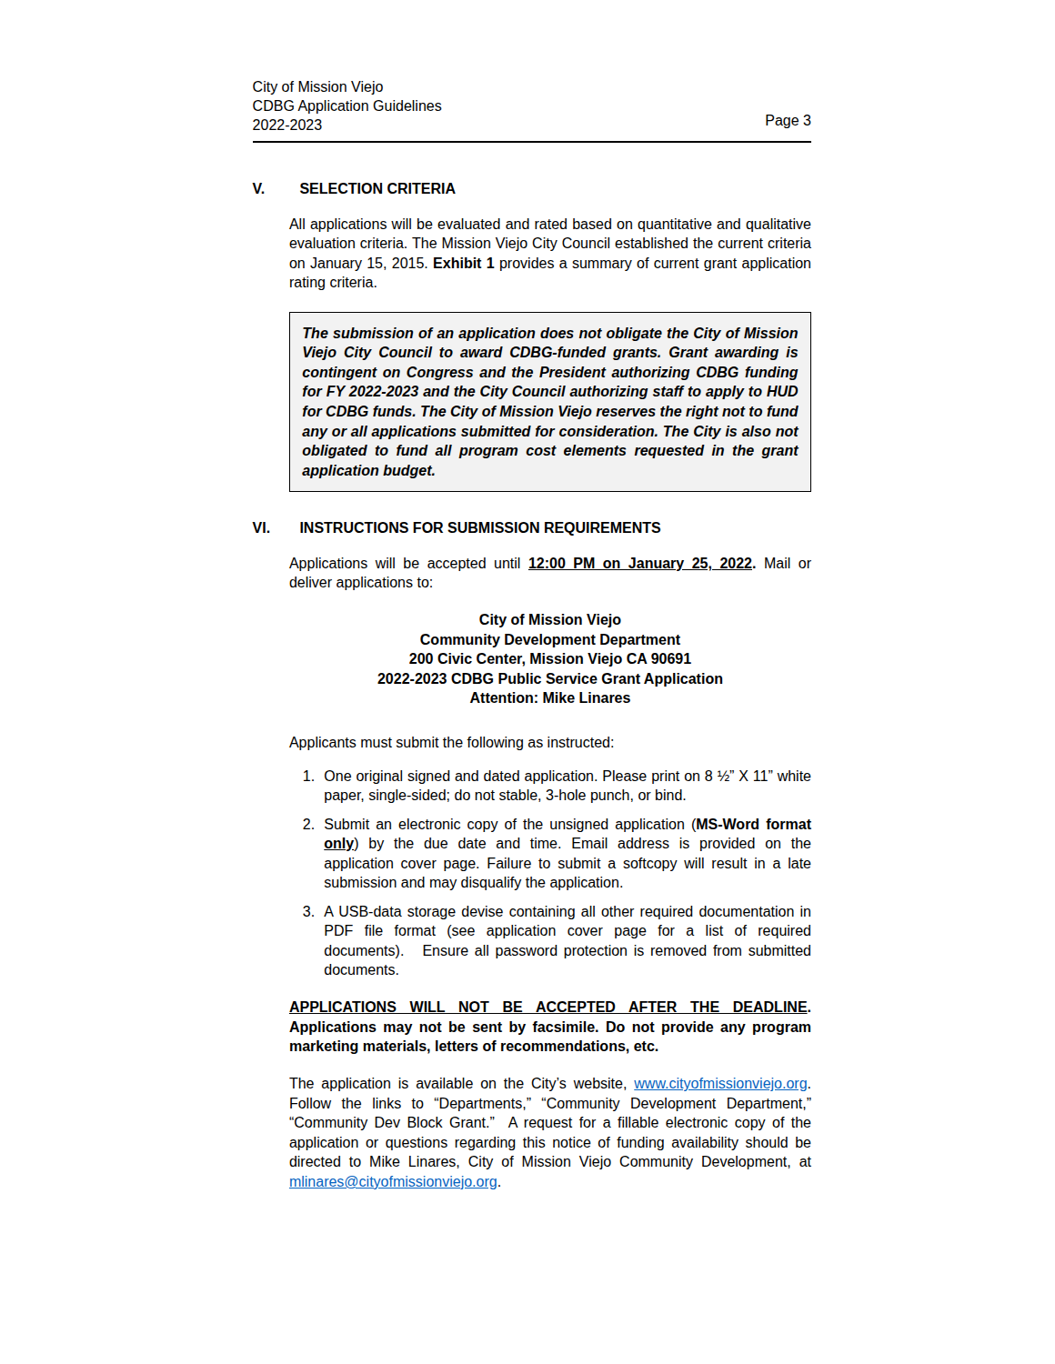City of Mission Viejo
CDBG Application Guidelines
2022-2023
Page 3
V. SELECTION CRITERIA
All applications will be evaluated and rated based on quantitative and qualitative evaluation criteria. The Mission Viejo City Council established the current criteria on January 15, 2015. Exhibit 1 provides a summary of current grant application rating criteria.
The submission of an application does not obligate the City of Mission Viejo City Council to award CDBG-funded grants. Grant awarding is contingent on Congress and the President authorizing CDBG funding for FY 2022-2023 and the City Council authorizing staff to apply to HUD for CDBG funds. The City of Mission Viejo reserves the right not to fund any or all applications submitted for consideration. The City is also not obligated to fund all program cost elements requested in the grant application budget.
VI. INSTRUCTIONS FOR SUBMISSION REQUIREMENTS
Applications will be accepted until 12:00 PM on January 25, 2022. Mail or deliver applications to:
City of Mission Viejo
Community Development Department
200 Civic Center, Mission Viejo CA 90691
2022-2023 CDBG Public Service Grant Application
Attention: Mike Linares
Applicants must submit the following as instructed:
One original signed and dated application. Please print on 8 ½” X 11” white paper, single-sided; do not stable, 3-hole punch, or bind.
Submit an electronic copy of the unsigned application (MS-Word format only) by the due date and time. Email address is provided on the application cover page. Failure to submit a softcopy will result in a late submission and may disqualify the application.
A USB-data storage devise containing all other required documentation in PDF file format (see application cover page for a list of required documents). Ensure all password protection is removed from submitted documents.
APPLICATIONS WILL NOT BE ACCEPTED AFTER THE DEADLINE. Applications may not be sent by facsimile. Do not provide any program marketing materials, letters of recommendations, etc.
The application is available on the City’s website, www.cityofmissionviejo.org. Follow the links to “Departments,” “Community Development Department,” “Community Dev Block Grant.” A request for a fillable electronic copy of the application or questions regarding this notice of funding availability should be directed to Mike Linares, City of Mission Viejo Community Development, at mlinares@cityofmissionviejo.org.